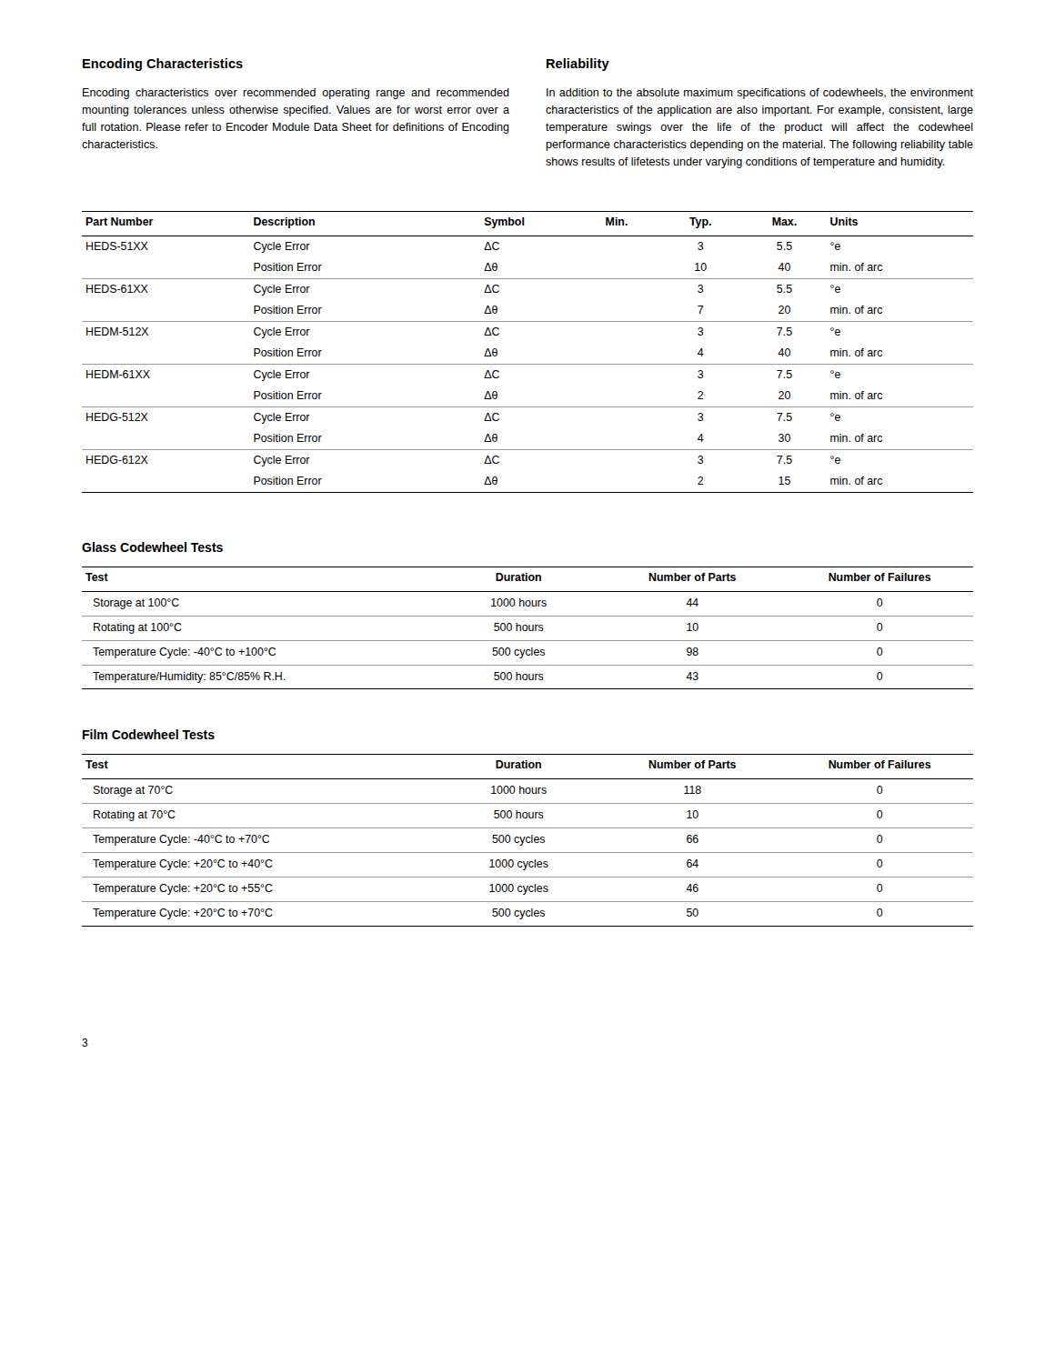Encoding Characteristics
Encoding characteristics over recommended operating range and recommended mounting tolerances unless otherwise specified. Values are for worst error over a full rotation. Please refer to Encoder Module Data Sheet for definitions of Encoding characteristics.
Reliability
In addition to the absolute maximum specifications of codewheels, the environment characteristics of the application are also important. For example, consistent, large temperature swings over the life of the product will affect the codewheel performance characteristics depending on the material. The following reliability table shows results of lifetests under varying conditions of temperature and humidity.
| Part Number | Description | Symbol | Min. | Typ. | Max. | Units |
| --- | --- | --- | --- | --- | --- | --- |
| HEDS-51XX | Cycle Error | ΔC | | 3 | 5.5 | °e |
| | Position Error | Δθ | | 10 | 40 | min. of arc |
| HEDS-61XX | Cycle Error | ΔC | | 3 | 5.5 | °e |
| | Position Error | Δθ | | 7 | 20 | min. of arc |
| HEDM-512X | Cycle Error | ΔC | | 3 | 7.5 | °e |
| | Position Error | Δθ | | 4 | 40 | min. of arc |
| HEDM-61XX | Cycle Error | ΔC | | 3 | 7.5 | °e |
| | Position Error | Δθ | | 2 | 20 | min. of arc |
| HEDG-512X | Cycle Error | ΔC | | 3 | 7.5 | °e |
| | Position Error | Δθ | | 4 | 30 | min. of arc |
| HEDG-612X | Cycle Error | ΔC | | 3 | 7.5 | °e |
| | Position Error | Δθ | | 2 | 15 | min. of arc |
Glass Codewheel Tests
| Test | Duration | Number of Parts | Number of Failures |
| --- | --- | --- | --- |
| Storage at 100°C | 1000 hours | 44 | 0 |
| Rotating at 100°C | 500 hours | 10 | 0 |
| Temperature Cycle: -40°C to +100°C | 500 cycles | 98 | 0 |
| Temperature/Humidity: 85°C/85% R.H. | 500 hours | 43 | 0 |
Film Codewheel Tests
| Test | Duration | Number of Parts | Number of Failures |
| --- | --- | --- | --- |
| Storage at 70°C | 1000 hours | 118 | 0 |
| Rotating at 70°C | 500 hours | 10 | 0 |
| Temperature Cycle: -40°C to +70°C | 500 cycles | 66 | 0 |
| Temperature Cycle: +20°C to +40°C | 1000 cycles | 64 | 0 |
| Temperature Cycle: +20°C to +55°C | 1000 cycles | 46 | 0 |
| Temperature Cycle: +20°C to +70°C | 500 cycles | 50 | 0 |
3